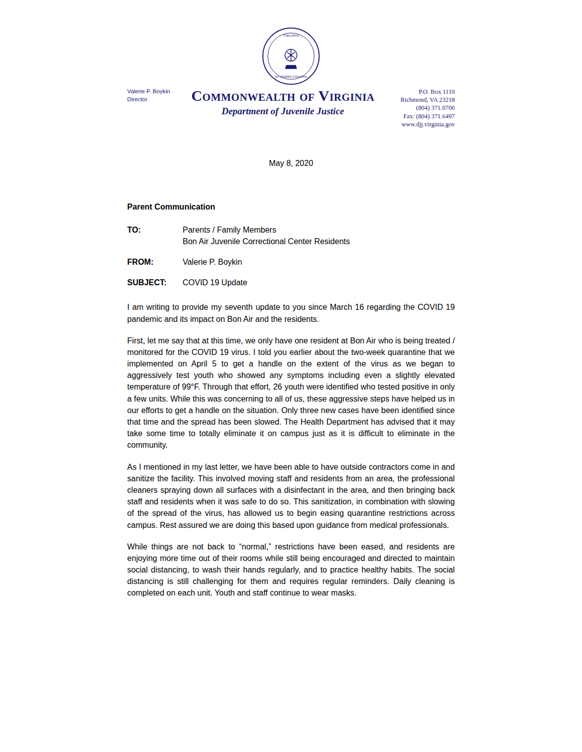| Valerie P. Boykin Director | Commonwealth of Virginia Department of Juvenile Justice | P.O. Box 1110 Richmond, VA 23218 (804) 371.0700 Fax: (804) 371.6497 www.djj.virginia.gov |
May 8, 2020
Parent Communication
| TO: | Parents / Family Members Bon Air Juvenile Correctional Center Residents |
| FROM: | Valerie P. Boykin |
| SUBJECT: | COVID 19 Update |
I am writing to provide my seventh update to you since March 16 regarding the COVID 19 pandemic and its impact on Bon Air and the residents.
First, let me say that at this time, we only have one resident at Bon Air who is being treated / monitored for the COVID 19 virus. I told you earlier about the two-week quarantine that we implemented on April 5 to get a handle on the extent of the virus as we began to aggressively test youth who showed any symptoms including even a slightly elevated temperature of 99°F. Through that effort, 26 youth were identified who tested positive in only a few units. While this was concerning to all of us, these aggressive steps have helped us in our efforts to get a handle on the situation. Only three new cases have been identified since that time and the spread has been slowed. The Health Department has advised that it may take some time to totally eliminate it on campus just as it is difficult to eliminate in the community.
As I mentioned in my last letter, we have been able to have outside contractors come in and sanitize the facility. This involved moving staff and residents from an area, the professional cleaners spraying down all surfaces with a disinfectant in the area, and then bringing back staff and residents when it was safe to do so. This sanitization, in combination with slowing of the spread of the virus, has allowed us to begin easing quarantine restrictions across campus. Rest assured we are doing this based upon guidance from medical professionals.
While things are not back to “normal,” restrictions have been eased, and residents are enjoying more time out of their rooms while still being encouraged and directed to maintain social distancing, to wash their hands regularly, and to practice healthy habits. The social distancing is still challenging for them and requires regular reminders. Daily cleaning is completed on each unit. Youth and staff continue to wear masks.